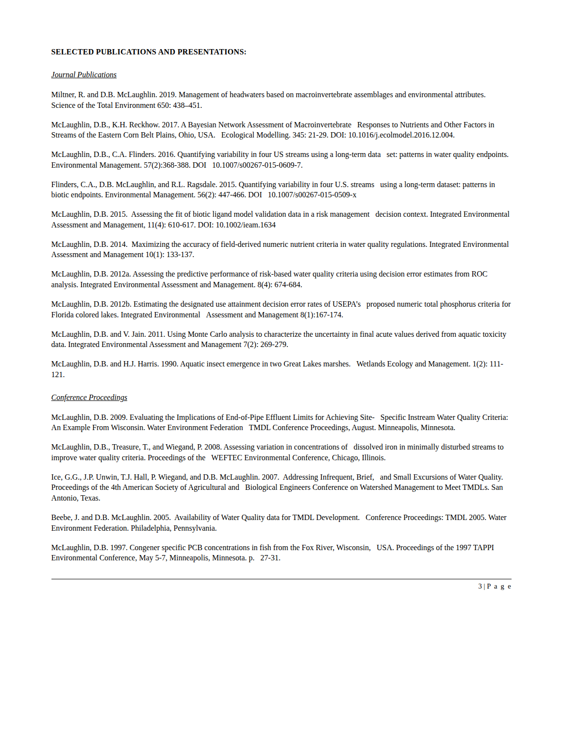SELECTED PUBLICATIONS AND PRESENTATIONS:
Journal Publications
Miltner, R. and D.B. McLaughlin. 2019. Management of headwaters based on macroinvertebrate assemblages and environmental attributes. Science of the Total Environment 650: 438–451.
McLaughlin, D.B., K.H. Reckhow. 2017. A Bayesian Network Assessment of Macroinvertebrate Responses to Nutrients and Other Factors in Streams of the Eastern Corn Belt Plains, Ohio, USA. Ecological Modelling. 345: 21-29. DOI: 10.1016/j.ecolmodel.2016.12.004.
McLaughlin, D.B., C.A. Flinders. 2016. Quantifying variability in four US streams using a long-term data set: patterns in water quality endpoints. Environmental Management. 57(2):368-388. DOI 10.1007/s00267-015-0609-7.
Flinders, C.A., D.B. McLaughlin, and R.L. Ragsdale. 2015. Quantifying variability in four U.S. streams using a long-term dataset: patterns in biotic endpoints. Environmental Management. 56(2): 447-466. DOI 10.1007/s00267-015-0509-x
McLaughlin, D.B. 2015. Assessing the fit of biotic ligand model validation data in a risk management decision context. Integrated Environmental Assessment and Management, 11(4): 610-617. DOI: 10.1002/ieam.1634
McLaughlin, D.B. 2014. Maximizing the accuracy of field-derived numeric nutrient criteria in water quality regulations. Integrated Environmental Assessment and Management 10(1): 133-137.
McLaughlin, D.B. 2012a. Assessing the predictive performance of risk-based water quality criteria using decision error estimates from ROC analysis. Integrated Environmental Assessment and Management. 8(4): 674-684.
McLaughlin, D.B. 2012b. Estimating the designated use attainment decision error rates of USEPA’s proposed numeric total phosphorus criteria for Florida colored lakes. Integrated Environmental Assessment and Management 8(1):167-174.
McLaughlin, D.B. and V. Jain. 2011. Using Monte Carlo analysis to characterize the uncertainty in final acute values derived from aquatic toxicity data. Integrated Environmental Assessment and Management 7(2): 269-279.
McLaughlin, D.B. and H.J. Harris. 1990. Aquatic insect emergence in two Great Lakes marshes. Wetlands Ecology and Management. 1(2): 111-121.
Conference Proceedings
McLaughlin, D.B. 2009. Evaluating the Implications of End-of-Pipe Effluent Limits for Achieving Site- Specific Instream Water Quality Criteria: An Example From Wisconsin. Water Environment Federation TMDL Conference Proceedings, August. Minneapolis, Minnesota.
McLaughlin, D.B., Treasure, T., and Wiegand, P. 2008. Assessing variation in concentrations of dissolved iron in minimally disturbed streams to improve water quality criteria. Proceedings of the WEFTEC Environmental Conference, Chicago, Illinois.
Ice, G.G., J.P. Unwin, T.J. Hall, P. Wiegand, and D.B. McLaughlin. 2007. Addressing Infrequent, Brief, and Small Excursions of Water Quality. Proceedings of the 4th American Society of Agricultural and Biological Engineers Conference on Watershed Management to Meet TMDLs. San Antonio, Texas.
Beebe, J. and D.B. McLaughlin. 2005. Availability of Water Quality data for TMDL Development. Conference Proceedings: TMDL 2005. Water Environment Federation. Philadelphia, Pennsylvania.
McLaughlin, D.B. 1997. Congener specific PCB concentrations in fish from the Fox River, Wisconsin, USA. Proceedings of the 1997 TAPPI Environmental Conference, May 5-7, Minneapolis, Minnesota. p. 27-31.
3 | P a g e